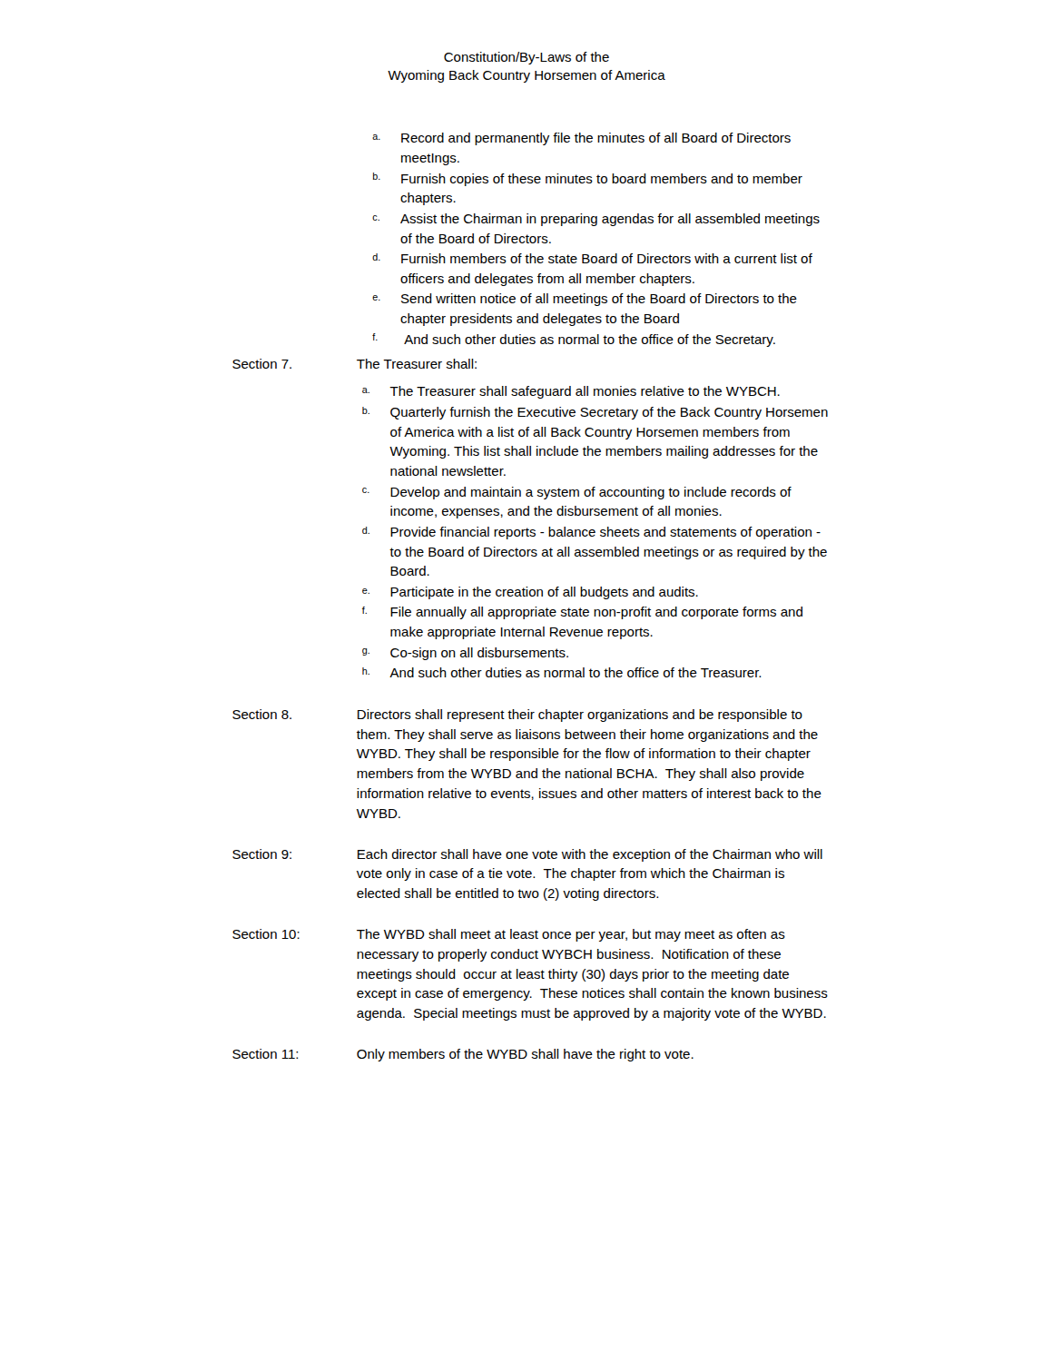Constitution/By-Laws of the
Wyoming Back Country Horsemen of America
a. Record and permanently file the minutes of all Board of Directors meetIngs.
b. Furnish copies of these minutes to board members and to member chapters.
c. Assist the Chairman in preparing agendas for all assembled meetings of the Board of Directors.
d. Furnish members of the state Board of Directors with a current list of officers and delegates from all member chapters.
e. Send written notice of all meetings of the Board of Directors to the chapter presidents and delegates to the Board
f. And such other duties as normal to the office of the Secretary.
Section 7.
The Treasurer shall:
a. The Treasurer shall safeguard all monies relative to the WYBCH.
b. Quarterly furnish the Executive Secretary of the Back Country Horsemen of America with a list of all Back Country Horsemen members from Wyoming. This list shall include the members mailing addresses for the national newsletter.
c. Develop and maintain a system of accounting to include records of income, expenses, and the disbursement of all monies.
d. Provide financial reports - balance sheets and statements of operation - to the Board of Directors at all assembled meetings or as required by the Board.
e. Participate in the creation of all budgets and audits.
f. File annually all appropriate state non-profit and corporate forms and make appropriate Internal Revenue reports.
g. Co-sign on all disbursements.
h. And such other duties as normal to the office of the Treasurer.
Section 8.
Directors shall represent their chapter organizations and be responsible to them. They shall serve as liaisons between their home organizations and the WYBD. They shall be responsible for the flow of information to their chapter members from the WYBD and the national BCHA. They shall also provide information relative to events, issues and other matters of interest back to the WYBD.
Section 9:
Each director shall have one vote with the exception of the Chairman who will vote only in case of a tie vote. The chapter from which the Chairman is elected shall be entitled to two (2) voting directors.
Section 10:
The WYBD shall meet at least once per year, but may meet as often as necessary to properly conduct WYBCH business. Notification of these meetings should occur at least thirty (30) days prior to the meeting date except in case of emergency. These notices shall contain the known business agenda. Special meetings must be approved by a majority vote of the WYBD.
Section 11:
Only members of the WYBD shall have the right to vote.